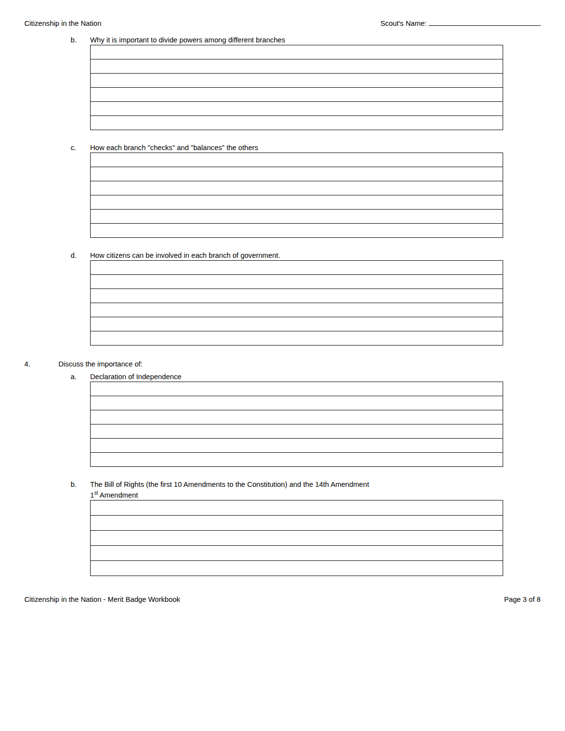Citizenship in the Nation
Scout's Name:
b.
Why it is important to divide powers among different branches
c.
How each branch "checks" and "balances" the others
d.
How citizens can be involved in each branch of government.
4.
Discuss the importance of:
a.
Declaration of Independence
b.
The Bill of Rights (the first 10 Amendments to the Constitution) and the 14th Amendment
1st Amendment
Citizenship in the Nation - Merit Badge Workbook
Page 3 of 8